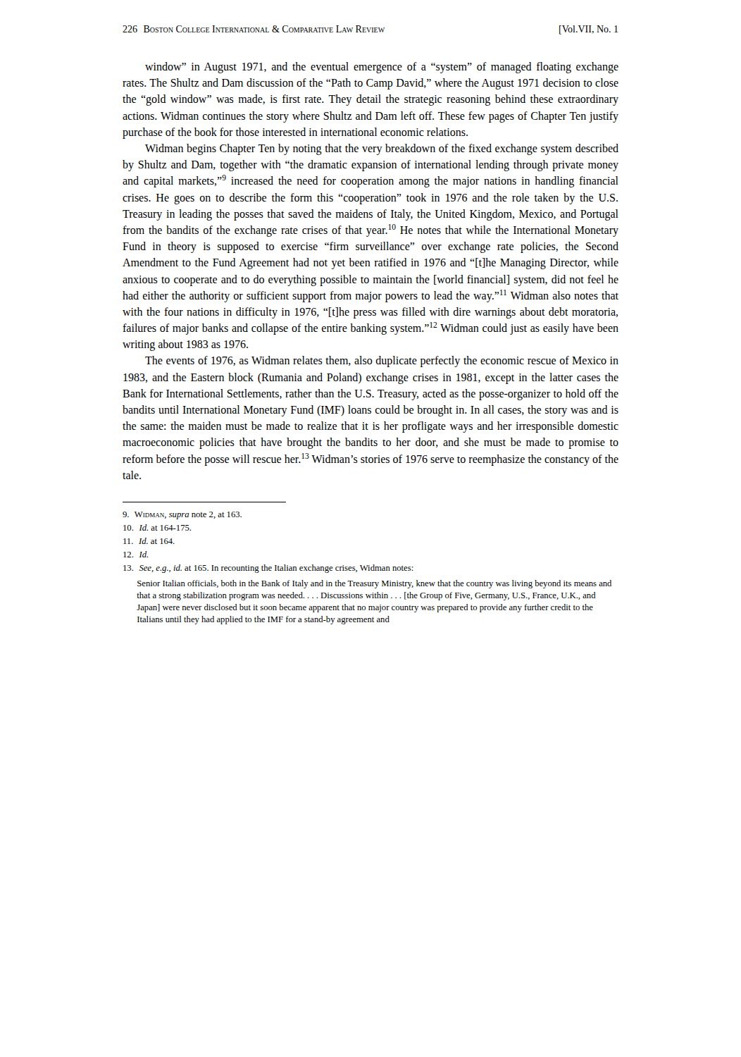226 Boston College International & Comparative Law Review [Vol.VII, No. 1
window” in August 1971, and the eventual emergence of a “system” of managed floating exchange rates. The Shultz and Dam discussion of the “Path to Camp David,” where the August 1971 decision to close the “gold window” was made, is first rate. They detail the strategic reasoning behind these extraordinary actions. Widman continues the story where Shultz and Dam left off. These few pages of Chapter Ten justify purchase of the book for those interested in international economic relations.
Widman begins Chapter Ten by noting that the very breakdown of the fixed exchange system described by Shultz and Dam, together with “the dramatic expansion of international lending through private money and capital markets,”9 increased the need for cooperation among the major nations in handling financial crises. He goes on to describe the form this “cooperation” took in 1976 and the role taken by the U.S. Treasury in leading the posses that saved the maidens of Italy, the United Kingdom, Mexico, and Portugal from the bandits of the exchange rate crises of that year.10 He notes that while the International Monetary Fund in theory is supposed to exercise “firm surveillance” over exchange rate policies, the Second Amendment to the Fund Agreement had not yet been ratified in 1976 and “[t]he Managing Director, while anxious to cooperate and to do everything possible to maintain the [world financial] system, did not feel he had either the authority or sufficient support from major powers to lead the way.”11 Widman also notes that with the four nations in difficulty in 1976, “[t]he press was filled with dire warnings about debt moratoria, failures of major banks and collapse of the entire banking system.”12 Widman could just as easily have been writing about 1983 as 1976.
The events of 1976, as Widman relates them, also duplicate perfectly the economic rescue of Mexico in 1983, and the Eastern block (Rumania and Poland) exchange crises in 1981, except in the latter cases the Bank for International Settlements, rather than the U.S. Treasury, acted as the posse-organizer to hold off the bandits until International Monetary Fund (IMF) loans could be brought in. In all cases, the story was and is the same: the maiden must be made to realize that it is her profligate ways and her irresponsible domestic macroeconomic policies that have brought the bandits to her door, and she must be made to promise to reform before the posse will rescue her.13 Widman’s stories of 1976 serve to reemphasize the constancy of the tale.
9. Widman, supra note 2, at 163.
10. Id. at 164-175.
11. Id. at 164.
12. Id.
13. See, e.g., id. at 165. In recounting the Italian exchange crises, Widman notes:
Senior Italian officials, both in the Bank of Italy and in the Treasury Ministry, knew that the country was living beyond its means and that a strong stabilization program was needed. . . . Discussions within . . . [the Group of Five, Germany, U.S., France, U.K., and Japan] were never disclosed but it soon became apparent that no major country was prepared to provide any further credit to the Italians until they had applied to the IMF for a stand-by agreement and